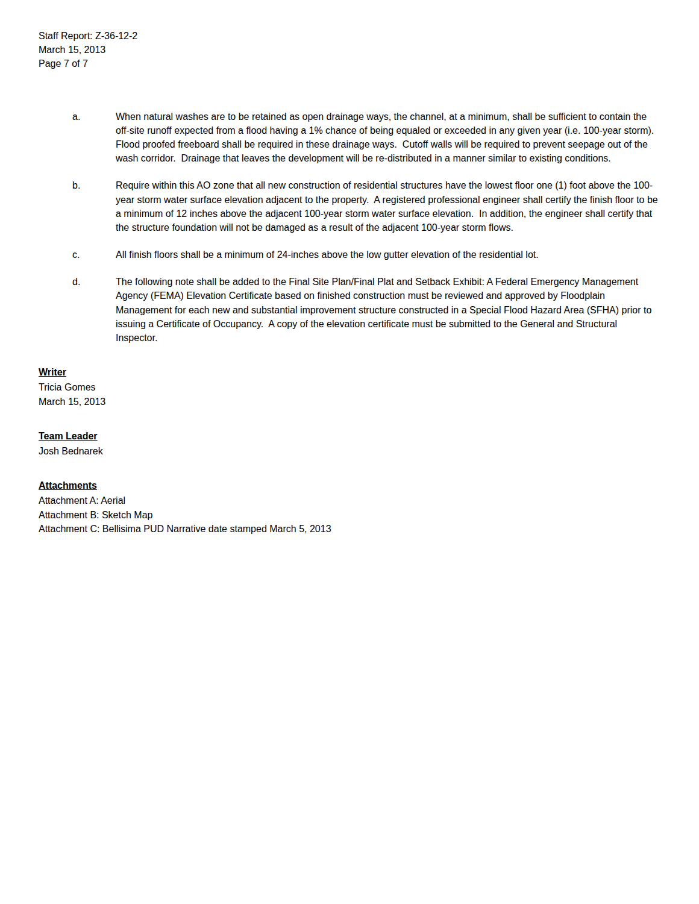Staff Report: Z-36-12-2
March 15, 2013
Page 7 of 7
a. When natural washes are to be retained as open drainage ways, the channel, at a minimum, shall be sufficient to contain the off-site runoff expected from a flood having a 1% chance of being equaled or exceeded in any given year (i.e. 100-year storm). Flood proofed freeboard shall be required in these drainage ways. Cutoff walls will be required to prevent seepage out of the wash corridor. Drainage that leaves the development will be re-distributed in a manner similar to existing conditions.
b. Require within this AO zone that all new construction of residential structures have the lowest floor one (1) foot above the 100-year storm water surface elevation adjacent to the property. A registered professional engineer shall certify the finish floor to be a minimum of 12 inches above the adjacent 100-year storm water surface elevation. In addition, the engineer shall certify that the structure foundation will not be damaged as a result of the adjacent 100-year storm flows.
c. All finish floors shall be a minimum of 24-inches above the low gutter elevation of the residential lot.
d. The following note shall be added to the Final Site Plan/Final Plat and Setback Exhibit: A Federal Emergency Management Agency (FEMA) Elevation Certificate based on finished construction must be reviewed and approved by Floodplain Management for each new and substantial improvement structure constructed in a Special Flood Hazard Area (SFHA) prior to issuing a Certificate of Occupancy. A copy of the elevation certificate must be submitted to the General and Structural Inspector.
Writer
Tricia Gomes
March 15, 2013
Team Leader
Josh Bednarek
Attachments
Attachment A: Aerial
Attachment B: Sketch Map
Attachment C: Bellisima PUD Narrative date stamped March 5, 2013